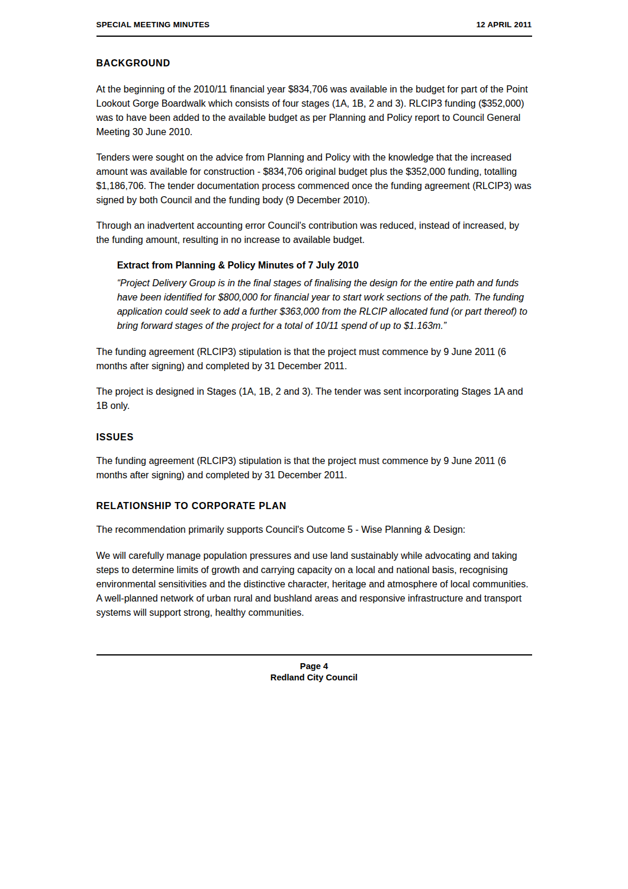SPECIAL MEETING MINUTES 12 APRIL 2011
BACKGROUND
At the beginning of the 2010/11 financial year $834,706 was available in the budget for part of the Point Lookout Gorge Boardwalk which consists of four stages (1A, 1B, 2 and 3). RLCIP3 funding ($352,000) was to have been added to the available budget as per Planning and Policy report to Council General Meeting 30 June 2010.
Tenders were sought on the advice from Planning and Policy with the knowledge that the increased amount was available for construction - $834,706 original budget plus the $352,000 funding, totalling $1,186,706. The tender documentation process commenced once the funding agreement (RLCIP3) was signed by both Council and the funding body (9 December 2010).
Through an inadvertent accounting error Council's contribution was reduced, instead of increased, by the funding amount, resulting in no increase to available budget.
Extract from Planning & Policy Minutes of 7 July 2010
“Project Delivery Group is in the final stages of finalising the design for the entire path and funds have been identified for $800,000 for financial year to start work sections of the path. The funding application could seek to add a further $363,000 from the RLCIP allocated fund (or part thereof) to bring forward stages of the project for a total of 10/11 spend of up to $1.163m.”
The funding agreement (RLCIP3) stipulation is that the project must commence by 9 June 2011 (6 months after signing) and completed by 31 December 2011.
The project is designed in Stages (1A, 1B, 2 and 3). The tender was sent incorporating Stages 1A and 1B only.
ISSUES
The funding agreement (RLCIP3) stipulation is that the project must commence by 9 June 2011 (6 months after signing) and completed by 31 December 2011.
RELATIONSHIP TO CORPORATE PLAN
The recommendation primarily supports Council's Outcome 5 - Wise Planning & Design:
We will carefully manage population pressures and use land sustainably while advocating and taking steps to determine limits of growth and carrying capacity on a local and national basis, recognising environmental sensitivities and the distinctive character, heritage and atmosphere of local communities. A well-planned network of urban rural and bushland areas and responsive infrastructure and transport systems will support strong, healthy communities.
Page 4
Redland City Council